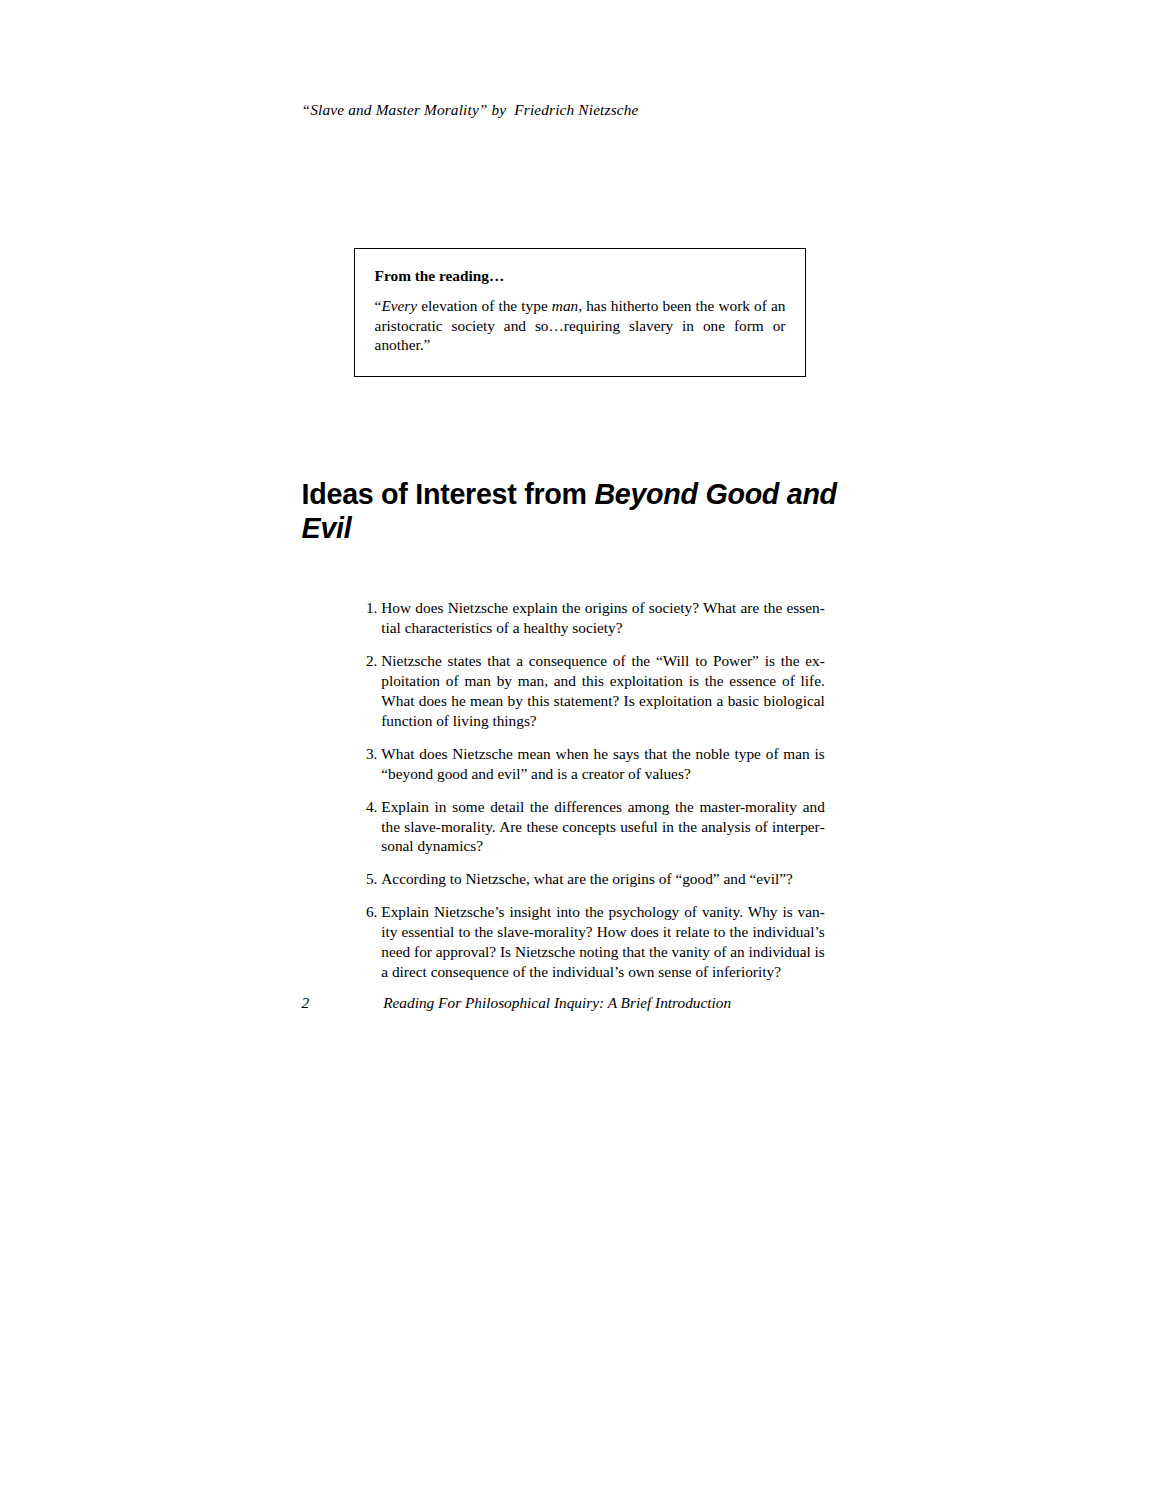“Slave and Master Morality” by Friedrich Nietzsche
From the reading…
“Every elevation of the type man, has hitherto been the work of an aristocratic society and so…requiring slavery in one form or another.”
Ideas of Interest from Beyond Good and Evil
How does Nietzsche explain the origins of society? What are the essential characteristics of a healthy society?
Nietzsche states that a consequence of the “Will to Power” is the exploitation of man by man, and this exploitation is the essence of life. What does he mean by this statement? Is exploitation a basic biological function of living things?
What does Nietzsche mean when he says that the noble type of man is “beyond good and evil” and is a creator of values?
Explain in some detail the differences among the master-morality and the slave-morality. Are these concepts useful in the analysis of interpersonal dynamics?
According to Nietzsche, what are the origins of “good” and “evil”?
Explain Nietzsche’s insight into the psychology of vanity. Why is vanity essential to the slave-morality? How does it relate to the individual’s need for approval? Is Nietzsche noting that the vanity of an individual is a direct consequence of the individual’s own sense of inferiority?
2 Reading For Philosophical Inquiry: A Brief Introduction